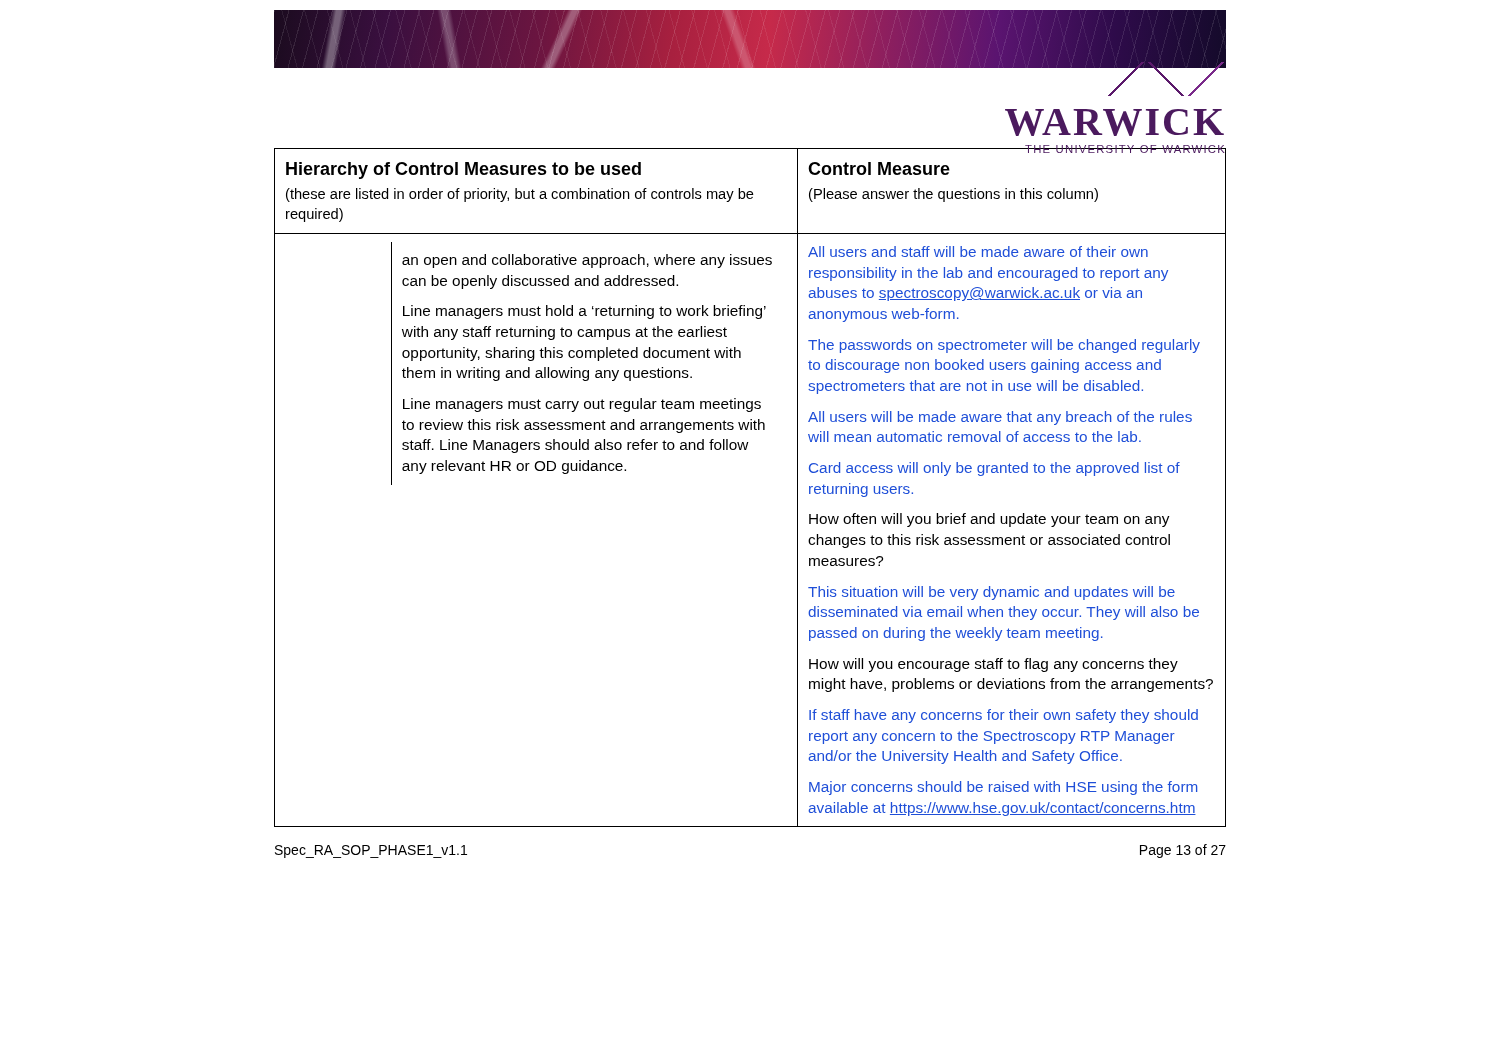WARWICK
THE UNIVERSITY OF WARWICK
| Hierarchy of Control Measures to be used (these are listed in order of priority, but a combination of controls may be required) | Control Measure (Please answer the questions in this column) |
| --- | --- |
| an open and collaborative approach, where any issues can be openly discussed and addressed. Line managers must hold a ‘returning to work briefing’ with any staff returning to campus at the earliest opportunity, sharing this completed document with them in writing and allowing any questions. Line managers must carry out regular team meetings to review this risk assessment and arrangements with staff. Line Managers should also refer to and follow any relevant HR or OD guidance. | All users and staff will be made aware of their own responsibility in the lab and encouraged to report any abuses to spectroscopy@warwick.ac.uk or via an anonymous web-form. The passwords on spectrometer will be changed regularly to discourage non booked users gaining access and spectrometers that are not in use will be disabled. All users will be made aware that any breach of the rules will mean automatic removal of access to the lab. Card access will only be granted to the approved list of returning users. How often will you brief and update your team on any changes to this risk assessment or associated control measures? This situation will be very dynamic and updates will be disseminated via email when they occur. They will also be passed on during the weekly team meeting. How will you encourage staff to flag any concerns they might have, problems or deviations from the arrangements? If staff have any concerns for their own safety they should report any concern to the Spectroscopy RTP Manager and/or the University Health and Safety Office. Major concerns should be raised with HSE using the form available at https://www.hse.gov.uk/contact/concerns.htm |
Spec_RA_SOP_PHASE1_v1.1
Page 13 of 27